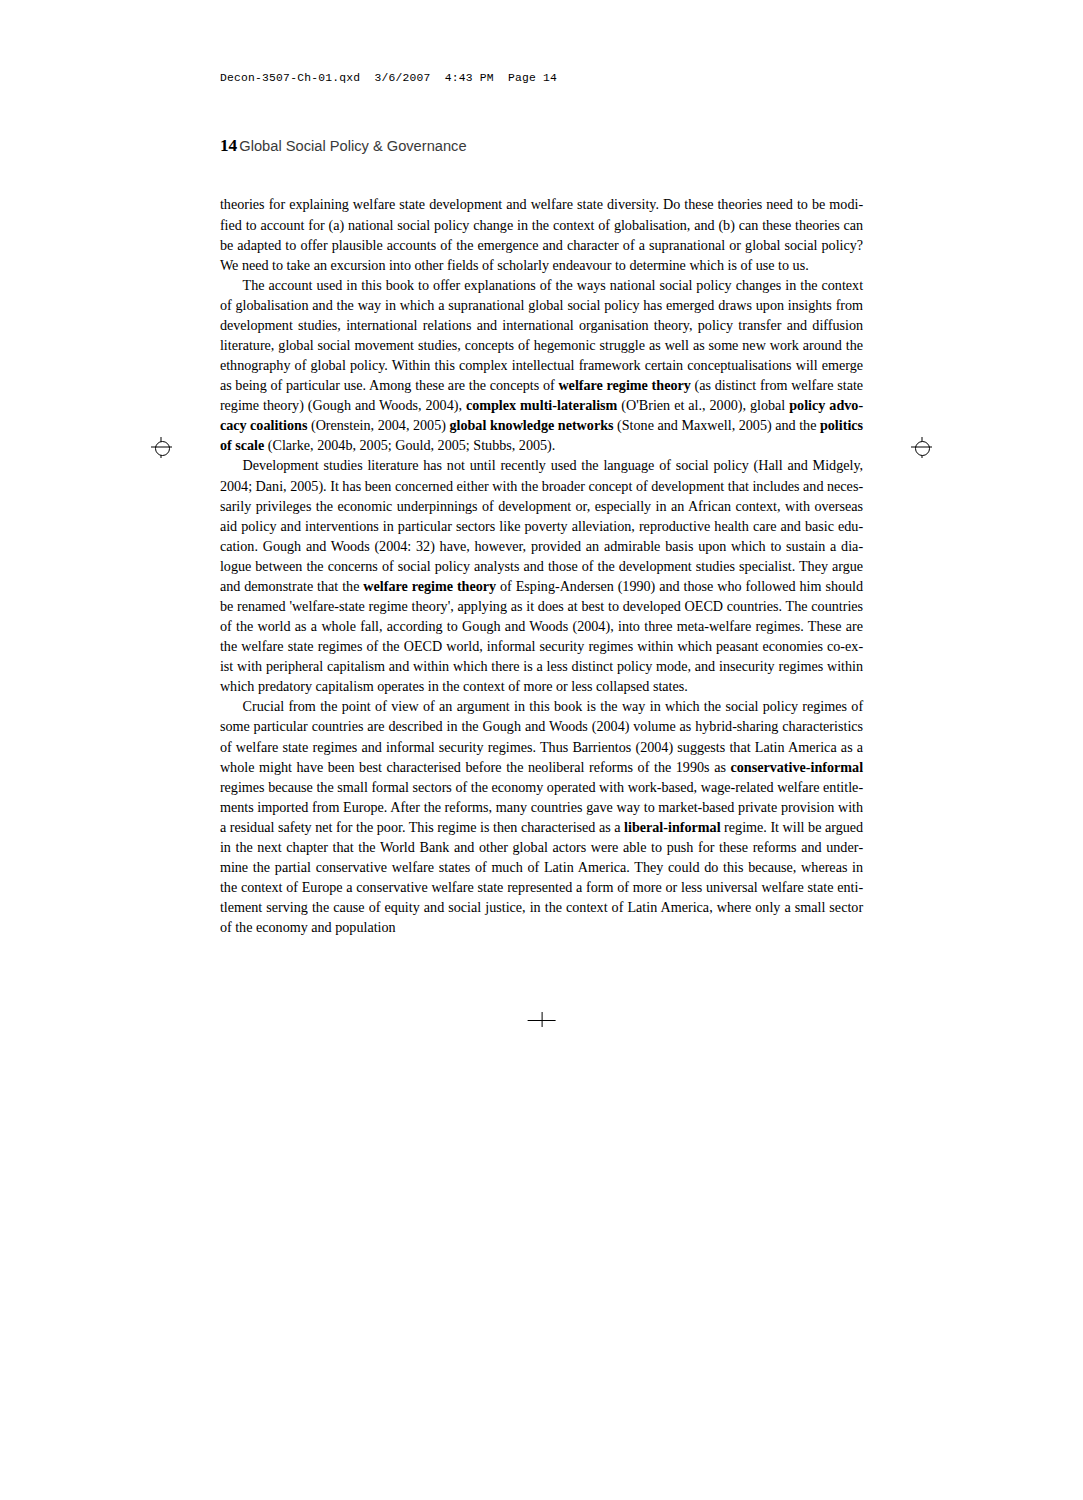Decon-3507-Ch-01.qxd 3/6/2007 4:43 PM Page 14
14 Global Social Policy & Governance
theories for explaining welfare state development and welfare state diversity. Do these theories need to be modified to account for (a) national social policy change in the context of globalisation, and (b) can these theories can be adapted to offer plausible accounts of the emergence and character of a supranational or global social policy? We need to take an excursion into other fields of scholarly endeavour to determine which is of use to us.
The account used in this book to offer explanations of the ways national social policy changes in the context of globalisation and the way in which a supranational global social policy has emerged draws upon insights from development studies, international relations and international organisation theory, policy transfer and diffusion literature, global social movement studies, concepts of hegemonic struggle as well as some new work around the ethnography of global policy. Within this complex intellectual framework certain conceptualisations will emerge as being of particular use. Among these are the concepts of welfare regime theory (as distinct from welfare state regime theory) (Gough and Woods, 2004), complex multi-lateralism (O'Brien et al., 2000), global policy advocacy coalitions (Orenstein, 2004, 2005) global knowledge networks (Stone and Maxwell, 2005) and the politics of scale (Clarke, 2004b, 2005; Gould, 2005; Stubbs, 2005).
Development studies literature has not until recently used the language of social policy (Hall and Midgely, 2004; Dani, 2005). It has been concerned either with the broader concept of development that includes and necessarily privileges the economic underpinnings of development or, especially in an African context, with overseas aid policy and interventions in particular sectors like poverty alleviation, reproductive health care and basic education. Gough and Woods (2004: 32) have, however, provided an admirable basis upon which to sustain a dialogue between the concerns of social policy analysts and those of the development studies specialist. They argue and demonstrate that the welfare regime theory of Esping-Andersen (1990) and those who followed him should be renamed 'welfare-state regime theory', applying as it does at best to developed OECD countries. The countries of the world as a whole fall, according to Gough and Woods (2004), into three meta-welfare regimes. These are the welfare state regimes of the OECD world, informal security regimes within which peasant economies co-exist with peripheral capitalism and within which there is a less distinct policy mode, and insecurity regimes within which predatory capitalism operates in the context of more or less collapsed states.
Crucial from the point of view of an argument in this book is the way in which the social policy regimes of some particular countries are described in the Gough and Woods (2004) volume as hybrid-sharing characteristics of welfare state regimes and informal security regimes. Thus Barrientos (2004) suggests that Latin America as a whole might have been best characterised before the neoliberal reforms of the 1990s as conservative-informal regimes because the small formal sectors of the economy operated with work-based, wage-related welfare entitlements imported from Europe. After the reforms, many countries gave way to market-based private provision with a residual safety net for the poor. This regime is then characterised as a liberal-informal regime. It will be argued in the next chapter that the World Bank and other global actors were able to push for these reforms and undermine the partial conservative welfare states of much of Latin America. They could do this because, whereas in the context of Europe a conservative welfare state represented a form of more or less universal welfare state entitlement serving the cause of equity and social justice, in the context of Latin America, where only a small sector of the economy and population